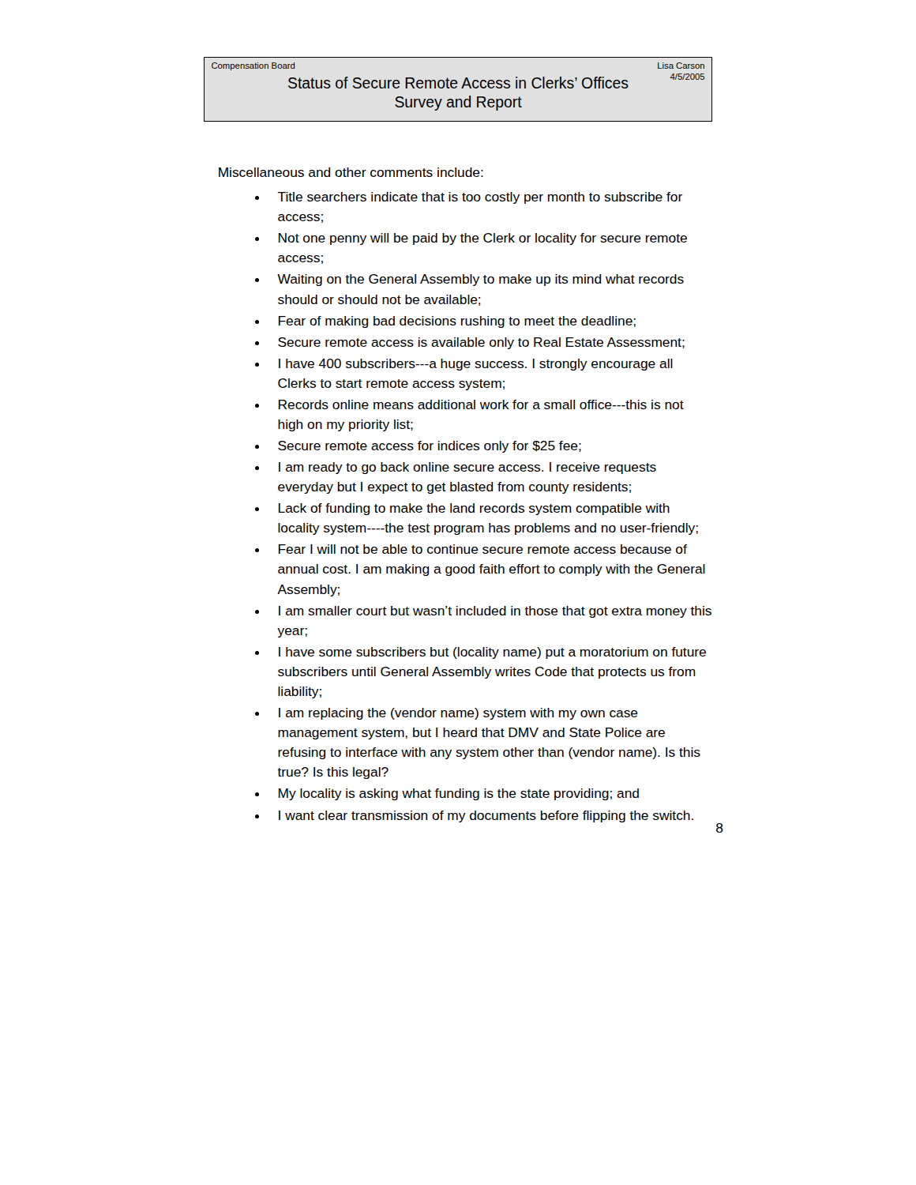Compensation Board
Lisa Carson
4/5/2005
Status of Secure Remote Access in Clerks’ Offices Survey and Report
Miscellaneous and other comments include:
Title searchers indicate that is too costly per month to subscribe for access;
Not one penny will be paid by the Clerk or locality for secure remote access;
Waiting on the General Assembly to make up its mind what records should or should not be available;
Fear of making bad decisions rushing to meet the deadline;
Secure remote access is available only to Real Estate Assessment;
I have 400 subscribers---a huge success. I strongly encourage all Clerks to start remote access system;
Records online means additional work for a small office---this is not high on my priority list;
Secure remote access for indices only for $25 fee;
I am ready to go back online secure access. I receive requests everyday but I expect to get blasted from county residents;
Lack of funding to make the land records system compatible with locality system----the test program has problems and no user-friendly;
Fear I will not be able to continue secure remote access because of annual cost. I am making a good faith effort to comply with the General Assembly;
I am smaller court but wasn’t included in those that got extra money this year;
I have some subscribers but (locality name) put a moratorium on future subscribers until General Assembly writes Code that protects us from liability;
I am replacing the (vendor name) system with my own case management system, but I heard that DMV and State Police are refusing to interface with any system other than (vendor name). Is this true? Is this legal?
My locality is asking what funding is the state providing; and
I want clear transmission of my documents before flipping the switch.
8